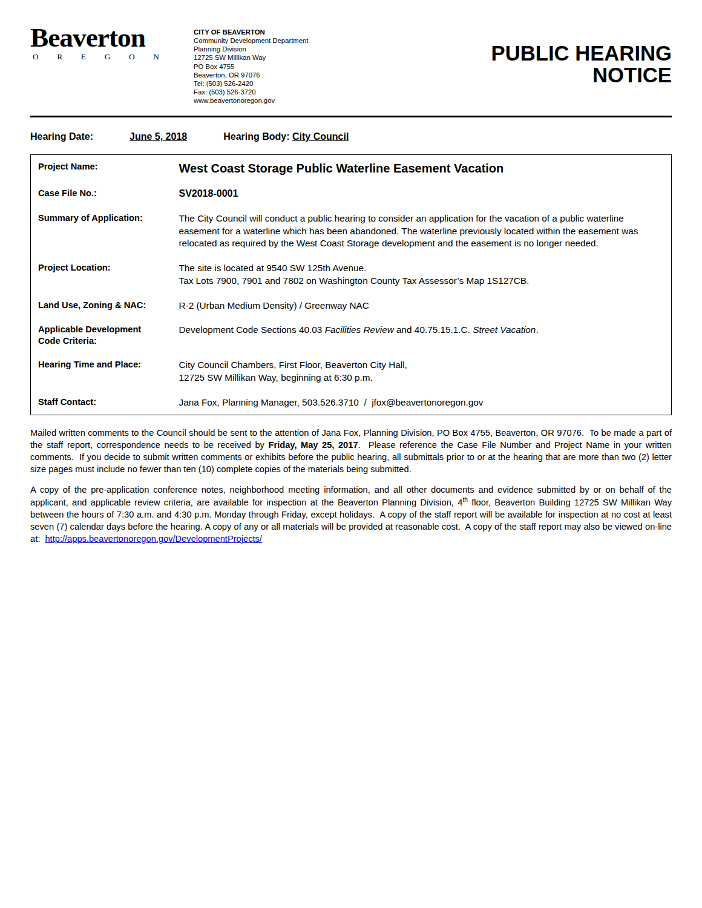Beaverton
O R E G O N
CITY OF BEAVERTON
Community Development Department
Planning Division
12725 SW Millikan Way
PO Box 4755
Beaverton, OR 97076
Tel: (503) 526-2420
Fax: (503) 526-3720
www.beavertonoregon.gov
PUBLIC HEARING
NOTICE
Hearing Date: June 5, 2018 Hearing Body: City Council
| Project Name: | West Coast Storage Public Waterline Easement Vacation |
| Case File No.: | SV2018-0001 |
| Summary of Application: | The City Council will conduct a public hearing to consider an application for the vacation of a public waterline easement for a waterline which has been abandoned. The waterline previously located within the easement was relocated as required by the West Coast Storage development and the easement is no longer needed. |
| Project Location: | The site is located at 9540 SW 125th Avenue. Tax Lots 7900, 7901 and 7802 on Washington County Tax Assessor’s Map 1S127CB. |
| Land Use, Zoning & NAC: | R-2 (Urban Medium Density) / Greenway NAC |
| Applicable Development Code Criteria: | Development Code Sections 40.03 Facilities Review and 40.75.15.1.C. Street Vacation . |
| Hearing Time and Place: | City Council Chambers, First Floor, Beaverton City Hall, 12725 SW Millikan Way, beginning at 6:30 p.m. |
| Staff Contact: | Jana Fox, Planning Manager, 503.526.3710 / jfox@beavertonoregon.gov |
Mailed written comments to the Council should be sent to the attention of Jana Fox, Planning Division, PO Box 4755, Beaverton, OR 97076. To be made a part of the staff report, correspondence needs to be received by Friday, May 25, 2017. Please reference the Case File Number and Project Name in your written comments. If you decide to submit written comments or exhibits before the public hearing, all submittals prior to or at the hearing that are more than two (2) letter size pages must include no fewer than ten (10) complete copies of the materials being submitted.
A copy of the pre-application conference notes, neighborhood meeting information, and all other documents and evidence submitted by or on behalf of the applicant, and applicable review criteria, are available for inspection at the Beaverton Planning Division, 4th floor, Beaverton Building 12725 SW Millikan Way between the hours of 7:30 a.m. and 4:30 p.m. Monday through Friday, except holidays. A copy of the staff report will be available for inspection at no cost at least seven (7) calendar days before the hearing. A copy of any or all materials will be provided at reasonable cost. A copy of the staff report may also be viewed on-line at: http://apps.beavertonoregon.gov/DevelopmentProjects/